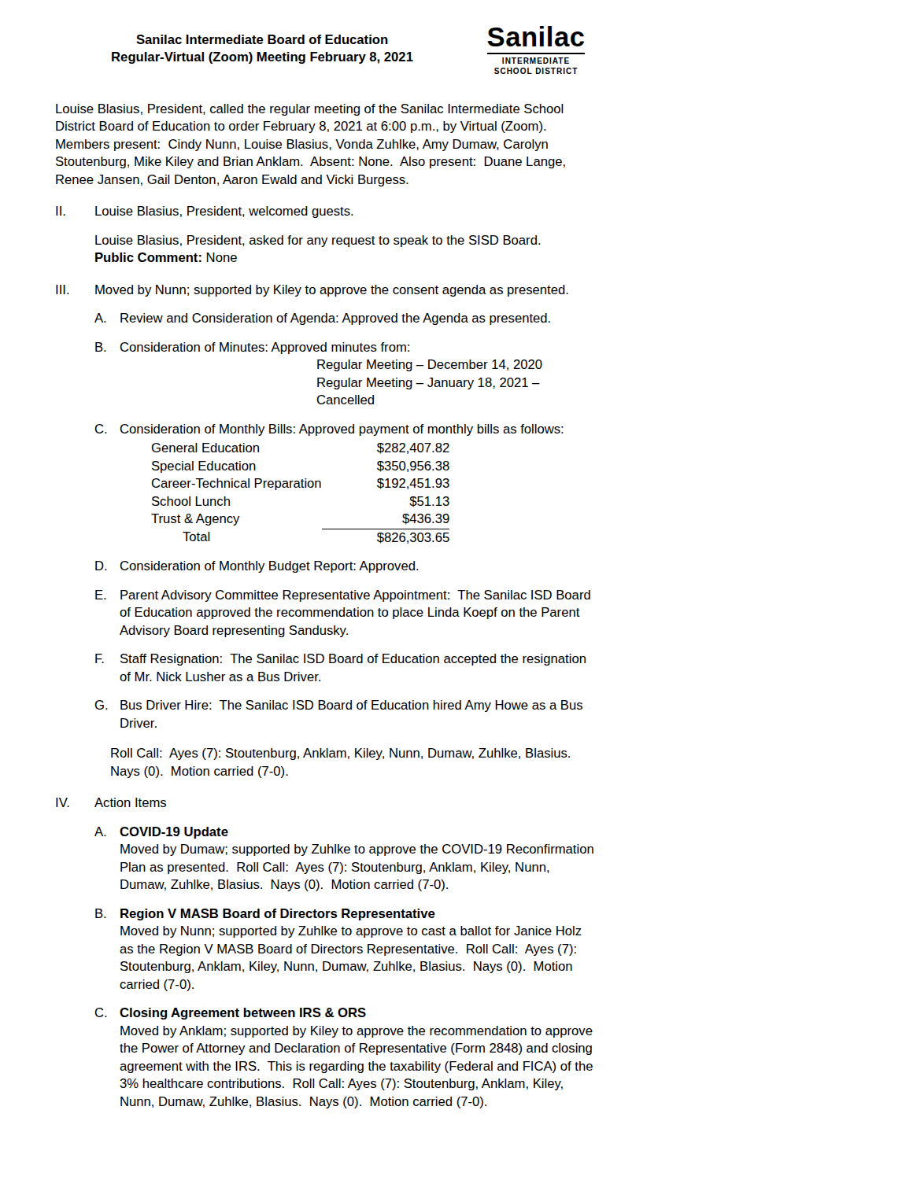Sanilac
INTERMEDIATE
SCHOOL DISTRICT
Sanilac Intermediate Board of Education Regular-Virtual (Zoom) Meeting February 8, 2021
Louise Blasius, President, called the regular meeting of the Sanilac Intermediate School District Board of Education to order February 8, 2021 at 6:00 p.m., by Virtual (Zoom). Members present: Cindy Nunn, Louise Blasius, Vonda Zuhlke, Amy Dumaw, Carolyn Stoutenburg, Mike Kiley and Brian Anklam. Absent: None. Also present: Duane Lange, Renee Jansen, Gail Denton, Aaron Ewald and Vicki Burgess.
II.
Louise Blasius, President, welcomed guests.
Louise Blasius, President, asked for any request to speak to the SISD Board.
Public Comment: None
III.
Moved by Nunn; supported by Kiley to approve the consent agenda as presented.
A.
Review and Consideration of Agenda: Approved the Agenda as presented.
B.
Consideration of Minutes: Approved minutes from:
Regular Meeting – December 14, 2020
Regular Meeting – January 18, 2021 – Cancelled
C.
Consideration of Monthly Bills: Approved payment of monthly bills as follows:
| General Education | $282,407.82 |
| Special Education | $350,956.38 |
| Career-Technical Preparation | $192,451.93 |
| School Lunch | $51.13 |
| Trust & Agency | $436.39 |
| Total | $826,303.65 |
D.
Consideration of Monthly Budget Report: Approved.
E.
Parent Advisory Committee Representative Appointment: The Sanilac ISD Board of Education approved the recommendation to place Linda Koepf on the Parent Advisory Board representing Sandusky.
F.
Staff Resignation: The Sanilac ISD Board of Education accepted the resignation of Mr. Nick Lusher as a Bus Driver.
G.
Bus Driver Hire: The Sanilac ISD Board of Education hired Amy Howe as a Bus Driver.
Roll Call: Ayes (7): Stoutenburg, Anklam, Kiley, Nunn, Dumaw, Zuhlke, Blasius. Nays (0). Motion carried (7-0).
IV.
Action Items
A.
COVID-19 Update
Moved by Dumaw; supported by Zuhlke to approve the COVID-19 Reconfirmation Plan as presented. Roll Call: Ayes (7): Stoutenburg, Anklam, Kiley, Nunn, Dumaw, Zuhlke, Blasius. Nays (0). Motion carried (7-0).
B.
Region V MASB Board of Directors Representative
Moved by Nunn; supported by Zuhlke to approve to cast a ballot for Janice Holz as the Region V MASB Board of Directors Representative. Roll Call: Ayes (7): Stoutenburg, Anklam, Kiley, Nunn, Dumaw, Zuhlke, Blasius. Nays (0). Motion carried (7-0).
C.
Closing Agreement between IRS & ORS
Moved by Anklam; supported by Kiley to approve the recommendation to approve the Power of Attorney and Declaration of Representative (Form 2848) and closing agreement with the IRS. This is regarding the taxability (Federal and FICA) of the 3% healthcare contributions. Roll Call: Ayes (7): Stoutenburg, Anklam, Kiley, Nunn, Dumaw, Zuhlke, Blasius. Nays (0). Motion carried (7-0).